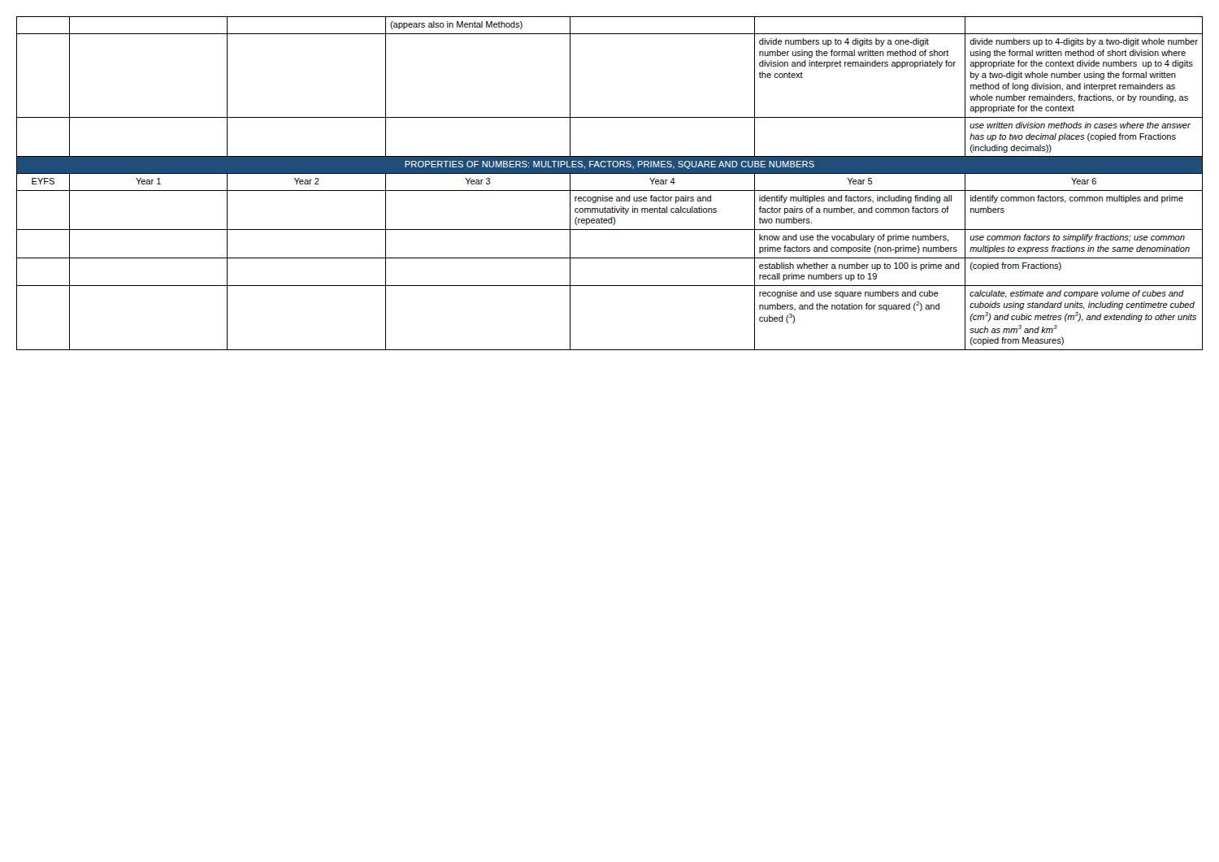| | | | (appears also in Mental Methods) | | | |
| | | | | | divide numbers up to 4 digits by a one-digit number using the formal written method of short division and interpret remainders appropriately for the context | divide numbers up to 4-digits by a two-digit whole number using the formal written method of short division where appropriate for the context divide numbers up to 4 digits by a two-digit whole number using the formal written method of long division, and interpret remainders as whole number remainders, fractions, or by rounding, as appropriate for the context |
| | | | | | | use written division methods in cases where the answer has up to two decimal places (copied from Fractions (including decimals)) |
| PROPERTIES OF NUMBERS: MULTIPLES, FACTORS, PRIMES, SQUARE AND CUBE NUMBERS |
| EYFS | Year 1 | Year 2 | Year 3 | Year 4 | Year 5 | Year 6 |
| | | | | recognise and use factor pairs and commutativity in mental calculations (repeated) | identify multiples and factors, including finding all factor pairs of a number, and common factors of two numbers. | identify common factors, common multiples and prime numbers |
| | | | | | know and use the vocabulary of prime numbers, prime factors and composite (non-prime) numbers | use common factors to simplify fractions; use common multiples to express fractions in the same denomination |
| | | | | | establish whether a number up to 100 is prime and recall prime numbers up to 19 | (copied from Fractions) |
| | | | | | recognise and use square numbers and cube numbers, and the notation for squared ( 2 ) and cubed ( 3 ) | calculate, estimate and compare volume of cubes and cuboids using standard units, including centimetre cubed (cm 3 ) and cubic metres (m 3 ), and extending to other units such as mm 3 and km 3 (copied from Measures) |